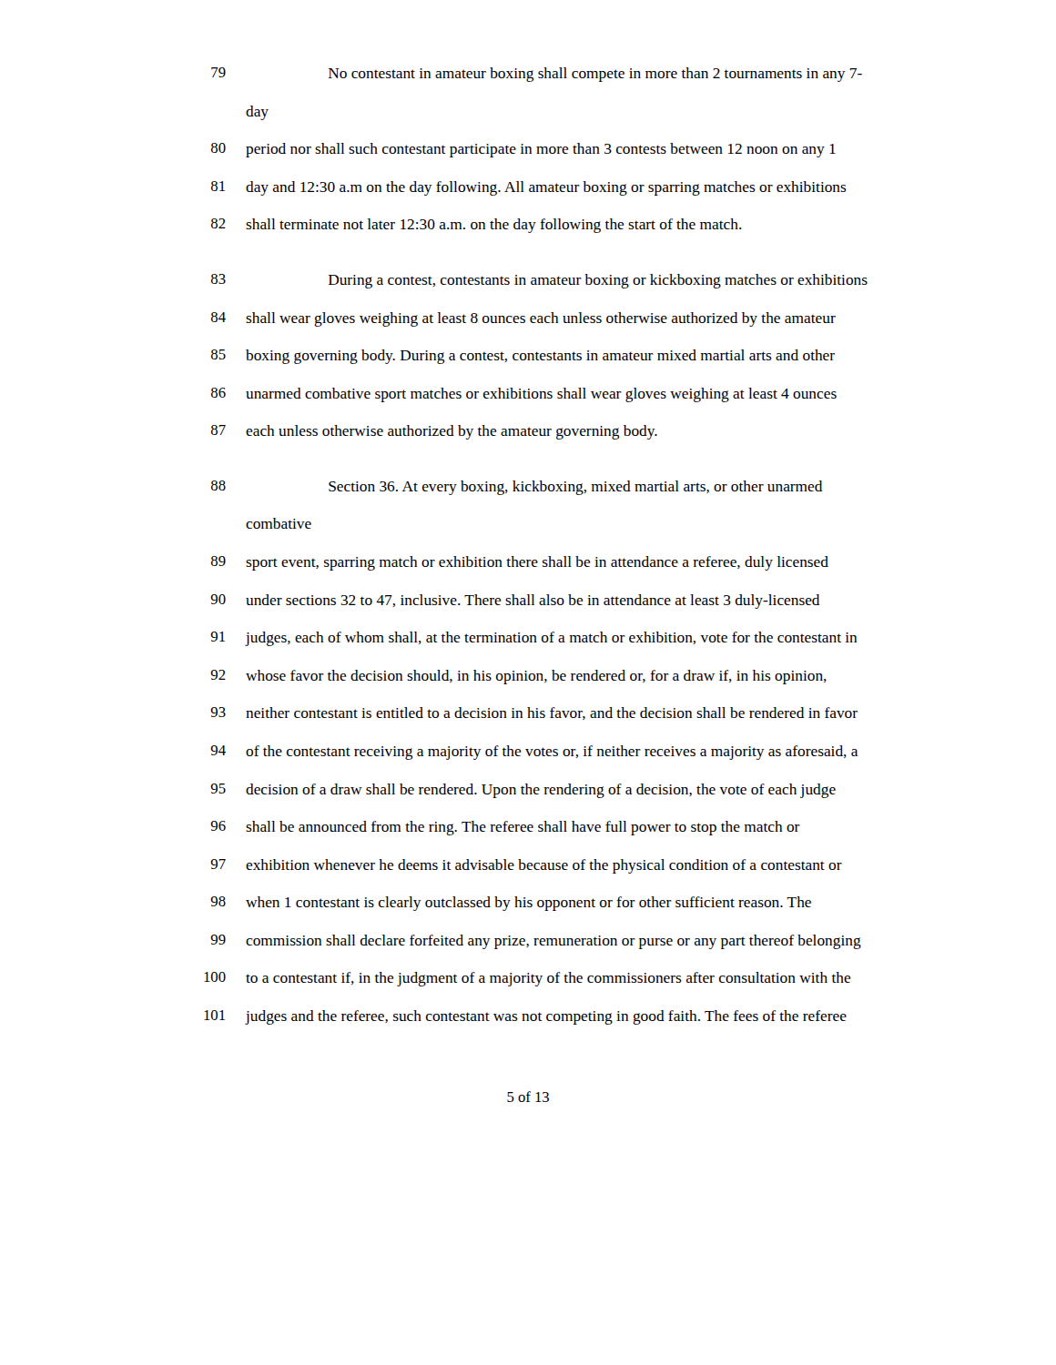79
No contestant in amateur boxing shall compete in more than 2 tournaments in any 7-day
80
period nor shall such contestant participate in more than 3 contests between 12 noon on any 1
81
day and 12:30 a.m on the day following. All amateur boxing or sparring matches or exhibitions
82
shall terminate not later 12:30 a.m. on the day following the start of the match.
83
During a contest, contestants in amateur boxing or kickboxing matches or exhibitions
84
shall wear gloves weighing at least 8 ounces each unless otherwise authorized by the amateur
85
boxing governing body. During a contest, contestants in amateur mixed martial arts and other
86
unarmed combative sport matches or exhibitions shall wear gloves weighing at least 4 ounces
87
each unless otherwise authorized by the amateur governing body.
88
Section 36. At every boxing, kickboxing, mixed martial arts, or other unarmed combative
89
sport event, sparring match or exhibition there shall be in attendance a referee, duly licensed
90
under sections 32 to 47, inclusive. There shall also be in attendance at least 3 duly-licensed
91
judges, each of whom shall, at the termination of a match or exhibition, vote for the contestant in
92
whose favor the decision should, in his opinion, be rendered or, for a draw if, in his opinion,
93
neither contestant is entitled to a decision in his favor, and the decision shall be rendered in favor
94
of the contestant receiving a majority of the votes or, if neither receives a majority as aforesaid, a
95
decision of a draw shall be rendered. Upon the rendering of a decision, the vote of each judge
96
shall be announced from the ring. The referee shall have full power to stop the match or
97
exhibition whenever he deems it advisable because of the physical condition of a contestant or
98
when 1 contestant is clearly outclassed by his opponent or for other sufficient reason. The
99
commission shall declare forfeited any prize, remuneration or purse or any part thereof belonging
100
to a contestant if, in the judgment of a majority of the commissioners after consultation with the
101
judges and the referee, such contestant was not competing in good faith. The fees of the referee
5 of 13